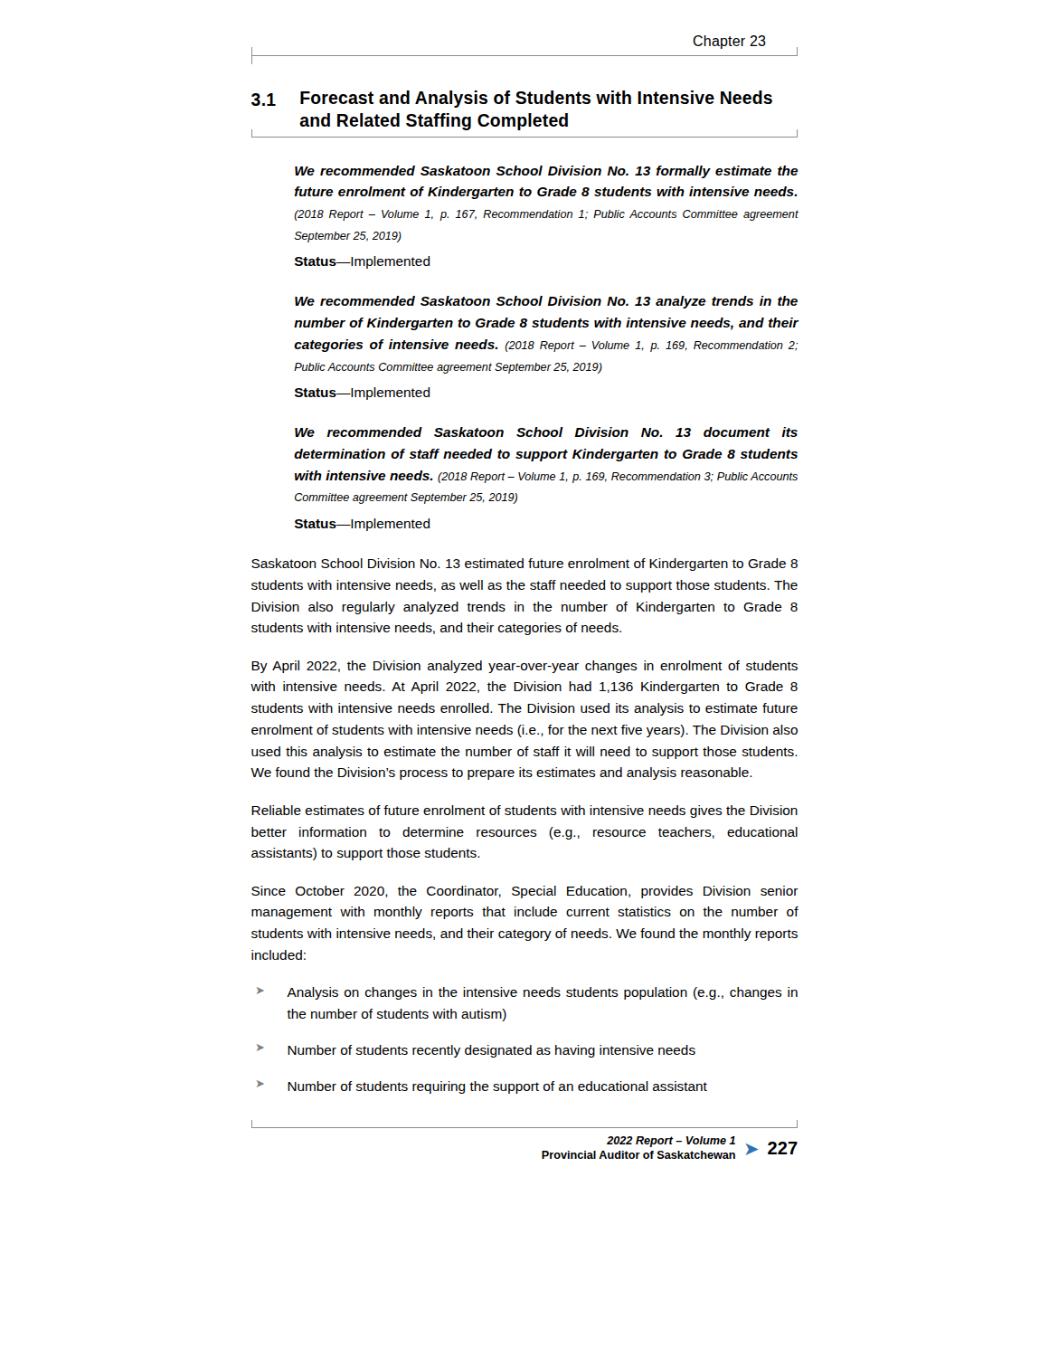Chapter 23
3.1
Forecast and Analysis of Students with Intensive Needs and Related Staffing Completed
We recommended Saskatoon School Division No. 13 formally estimate the future enrolment of Kindergarten to Grade 8 students with intensive needs. (2018 Report – Volume 1, p. 167, Recommendation 1; Public Accounts Committee agreement September 25, 2019)
Status—Implemented
We recommended Saskatoon School Division No. 13 analyze trends in the number of Kindergarten to Grade 8 students with intensive needs, and their categories of intensive needs. (2018 Report – Volume 1, p. 169, Recommendation 2; Public Accounts Committee agreement September 25, 2019)
Status—Implemented
We recommended Saskatoon School Division No. 13 document its determination of staff needed to support Kindergarten to Grade 8 students with intensive needs. (2018 Report – Volume 1, p. 169, Recommendation 3; Public Accounts Committee agreement September 25, 2019)
Status—Implemented
Saskatoon School Division No. 13 estimated future enrolment of Kindergarten to Grade 8 students with intensive needs, as well as the staff needed to support those students. The Division also regularly analyzed trends in the number of Kindergarten to Grade 8 students with intensive needs, and their categories of needs.
By April 2022, the Division analyzed year-over-year changes in enrolment of students with intensive needs. At April 2022, the Division had 1,136 Kindergarten to Grade 8 students with intensive needs enrolled. The Division used its analysis to estimate future enrolment of students with intensive needs (i.e., for the next five years). The Division also used this analysis to estimate the number of staff it will need to support those students. We found the Division’s process to prepare its estimates and analysis reasonable.
Reliable estimates of future enrolment of students with intensive needs gives the Division better information to determine resources (e.g., resource teachers, educational assistants) to support those students.
Since October 2020, the Coordinator, Special Education, provides Division senior management with monthly reports that include current statistics on the number of students with intensive needs, and their category of needs. We found the monthly reports included:
Analysis on changes in the intensive needs students population (e.g., changes in the number of students with autism)
Number of students recently designated as having intensive needs
Number of students requiring the support of an educational assistant
2022 Report – Volume 1
Provincial Auditor of Saskatchewan
➤
227